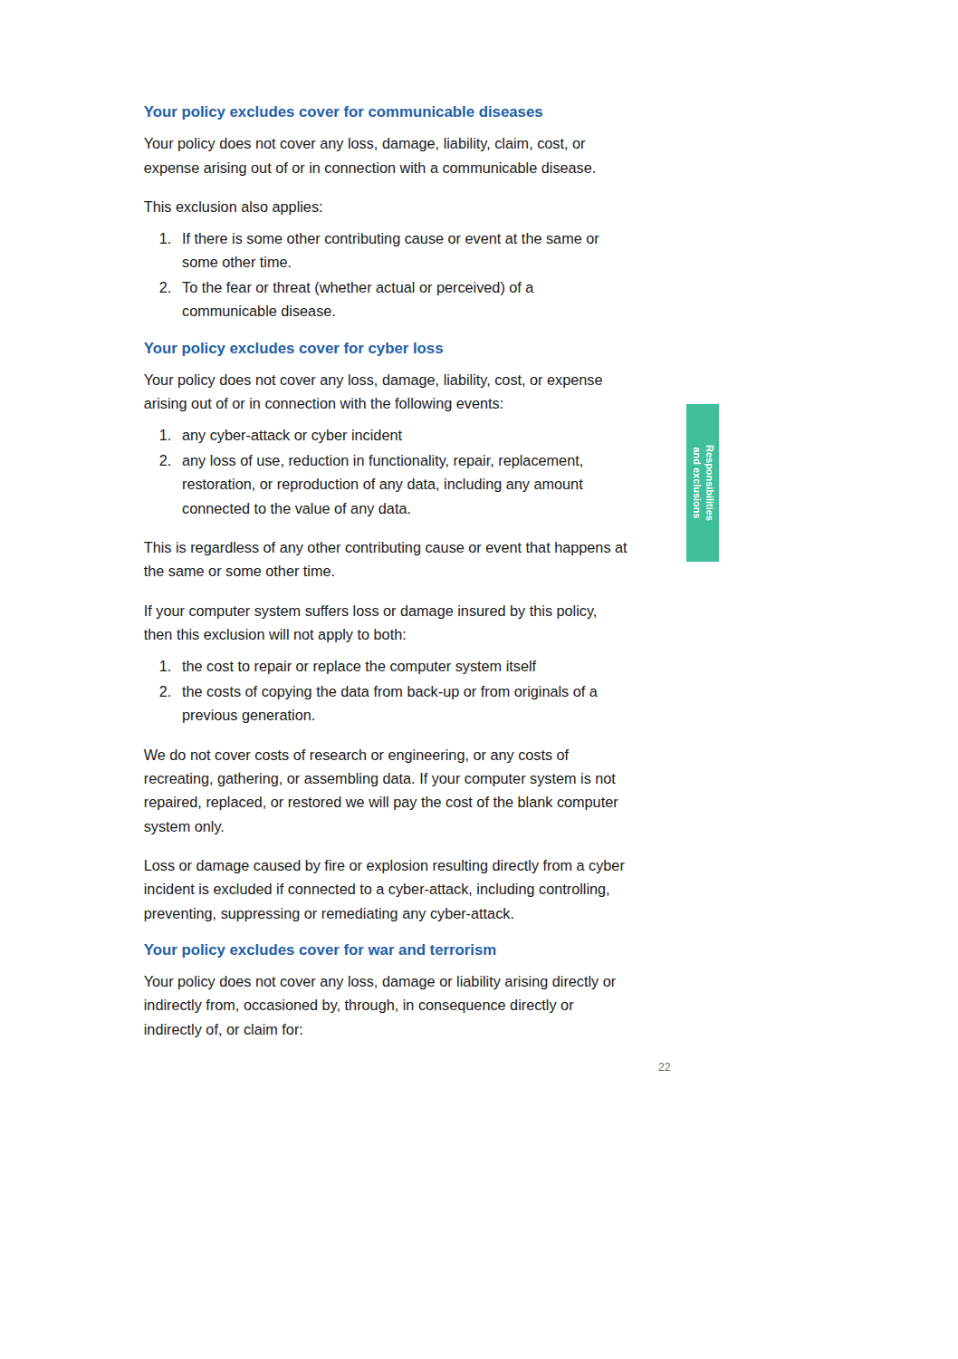Responsibilities
and exclusions
Your policy excludes cover for communicable diseases
Your policy does not cover any loss, damage, liability, claim, cost, or expense arising out of or in connection with a communicable disease.
This exclusion also applies:
If there is some other contributing cause or event at the same or some other time.
To the fear or threat (whether actual or perceived) of a communicable disease.
Your policy excludes cover for cyber loss
Your policy does not cover any loss, damage, liability, cost, or expense arising out of or in connection with the following events:
any cyber-attack or cyber incident
any loss of use, reduction in functionality, repair, replacement, restoration, or reproduction of any data, including any amount connected to the value of any data.
This is regardless of any other contributing cause or event that happens at the same or some other time.
If your computer system suffers loss or damage insured by this policy, then this exclusion will not apply to both:
the cost to repair or replace the computer system itself
the costs of copying the data from back-up or from originals of a previous generation.
We do not cover costs of research or engineering, or any costs of recreating, gathering, or assembling data. If your computer system is not repaired, replaced, or restored we will pay the cost of the blank computer system only.
Loss or damage caused by fire or explosion resulting directly from a cyber incident is excluded if connected to a cyber-attack, including controlling, preventing, suppressing or remediating any cyber-attack.
Your policy excludes cover for war and terrorism
Your policy does not cover any loss, damage or liability arising directly or indirectly from, occasioned by, through, in consequence directly or indirectly of, or claim for:
22